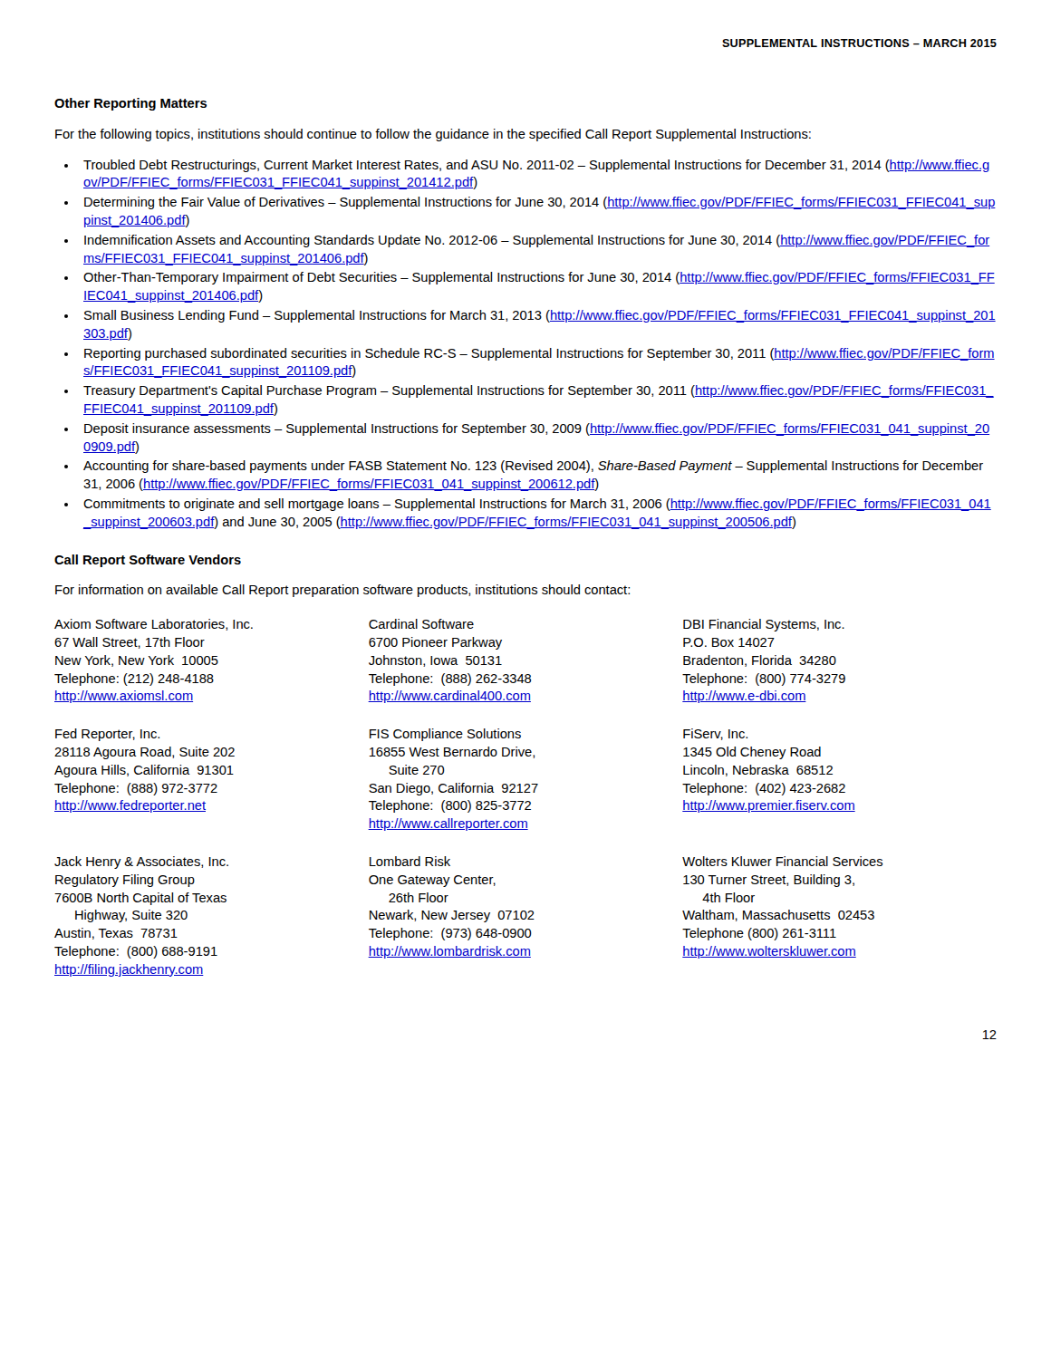SUPPLEMENTAL INSTRUCTIONS – MARCH 2015
Other Reporting Matters
For the following topics, institutions should continue to follow the guidance in the specified Call Report Supplemental Instructions:
Troubled Debt Restructurings, Current Market Interest Rates, and ASU No. 2011-02 – Supplemental Instructions for December 31, 2014 (http://www.ffiec.gov/PDF/FFIEC_forms/FFIEC031_FFIEC041_suppinst_201412.pdf)
Determining the Fair Value of Derivatives – Supplemental Instructions for June 30, 2014 (http://www.ffiec.gov/PDF/FFIEC_forms/FFIEC031_FFIEC041_suppinst_201406.pdf)
Indemnification Assets and Accounting Standards Update No. 2012-06 – Supplemental Instructions for June 30, 2014 (http://www.ffiec.gov/PDF/FFIEC_forms/FFIEC031_FFIEC041_suppinst_201406.pdf)
Other-Than-Temporary Impairment of Debt Securities – Supplemental Instructions for June 30, 2014 (http://www.ffiec.gov/PDF/FFIEC_forms/FFIEC031_FFIEC041_suppinst_201406.pdf)
Small Business Lending Fund – Supplemental Instructions for March 31, 2013 (http://www.ffiec.gov/PDF/FFIEC_forms/FFIEC031_FFIEC041_suppinst_201303.pdf)
Reporting purchased subordinated securities in Schedule RC-S – Supplemental Instructions for September 30, 2011 (http://www.ffiec.gov/PDF/FFIEC_forms/FFIEC031_FFIEC041_suppinst_201109.pdf)
Treasury Department's Capital Purchase Program – Supplemental Instructions for September 30, 2011 (http://www.ffiec.gov/PDF/FFIEC_forms/FFIEC031_FFIEC041_suppinst_201109.pdf)
Deposit insurance assessments – Supplemental Instructions for September 30, 2009 (http://www.ffiec.gov/PDF/FFIEC_forms/FFIEC031_041_suppinst_200909.pdf)
Accounting for share-based payments under FASB Statement No. 123 (Revised 2004), Share-Based Payment – Supplemental Instructions for December 31, 2006 (http://www.ffiec.gov/PDF/FFIEC_forms/FFIEC031_041_suppinst_200612.pdf)
Commitments to originate and sell mortgage loans – Supplemental Instructions for March 31, 2006 (http://www.ffiec.gov/PDF/FFIEC_forms/FFIEC031_041_suppinst_200603.pdf) and June 30, 2005 (http://www.ffiec.gov/PDF/FFIEC_forms/FFIEC031_041_suppinst_200506.pdf)
Call Report Software Vendors
For information on available Call Report preparation software products, institutions should contact:
| Axiom Software Laboratories, Inc. 67 Wall Street, 17th Floor New York, New York 10005 Telephone: (212) 248-4188 http://www.axiomsl.com | Cardinal Software 6700 Pioneer Parkway Johnston, Iowa 50131 Telephone: (888) 262-3348 http://www.cardinal400.com | DBI Financial Systems, Inc. P.O. Box 14027 Bradenton, Florida 34280 Telephone: (800) 774-3279 http://www.e-dbi.com |
| Fed Reporter, Inc. 28118 Agoura Road, Suite 202 Agoura Hills, California 91301 Telephone: (888) 972-3772 http://www.fedreporter.net | FIS Compliance Solutions 16855 West Bernardo Drive, Suite 270 San Diego, California 92127 Telephone: (800) 825-3772 http://www.callreporter.com | FiServ, Inc. 1345 Old Cheney Road Lincoln, Nebraska 68512 Telephone: (402) 423-2682 http://www.premier.fiserv.com |
| Jack Henry & Associates, Inc. Regulatory Filing Group 7600B North Capital of Texas Highway, Suite 320 Austin, Texas 78731 Telephone: (800) 688-9191 http://filing.jackhenry.com | Lombard Risk One Gateway Center, 26th Floor Newark, New Jersey 07102 Telephone: (973) 648-0900 http://www.lombardrisk.com | Wolters Kluwer Financial Services 130 Turner Street, Building 3, 4th Floor Waltham, Massachusetts 02453 Telephone (800) 261-3111 http://www.wolterskluwer.com |
12